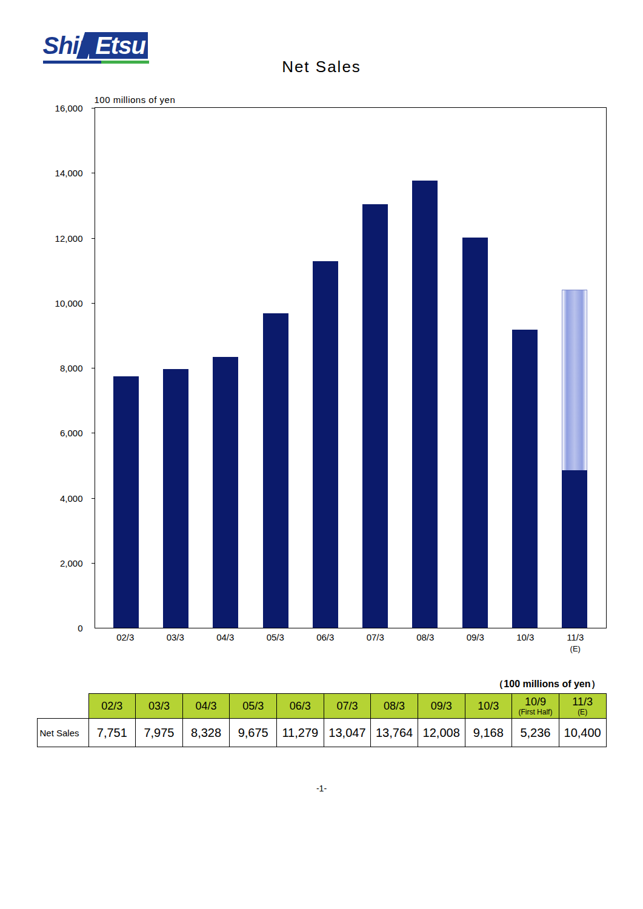ShinEtsu
Net Sales
100 millions of yen
0 2,000 4,000 6,000 8,000 10,000 12,000 14,000 16,000
02/3
03/3
04/3
05/3
06/3
07/3
08/3
09/3
10/3
11/3
(E)
（100 millions of yen）
| | 02/3 | 03/3 | 04/3 | 05/3 | 06/3 | 07/3 | 08/3 | 09/3 | 10/3 | 10/9 (First Half) | 11/3 (E) |
| --- | --- | --- | --- | --- | --- | --- | --- | --- | --- | --- | --- |
| Net Sales | 7,751 | 7,975 | 8,328 | 9,675 | 11,279 | 13,047 | 13,764 | 12,008 | 9,168 | 5,236 | 10,400 |
-1-